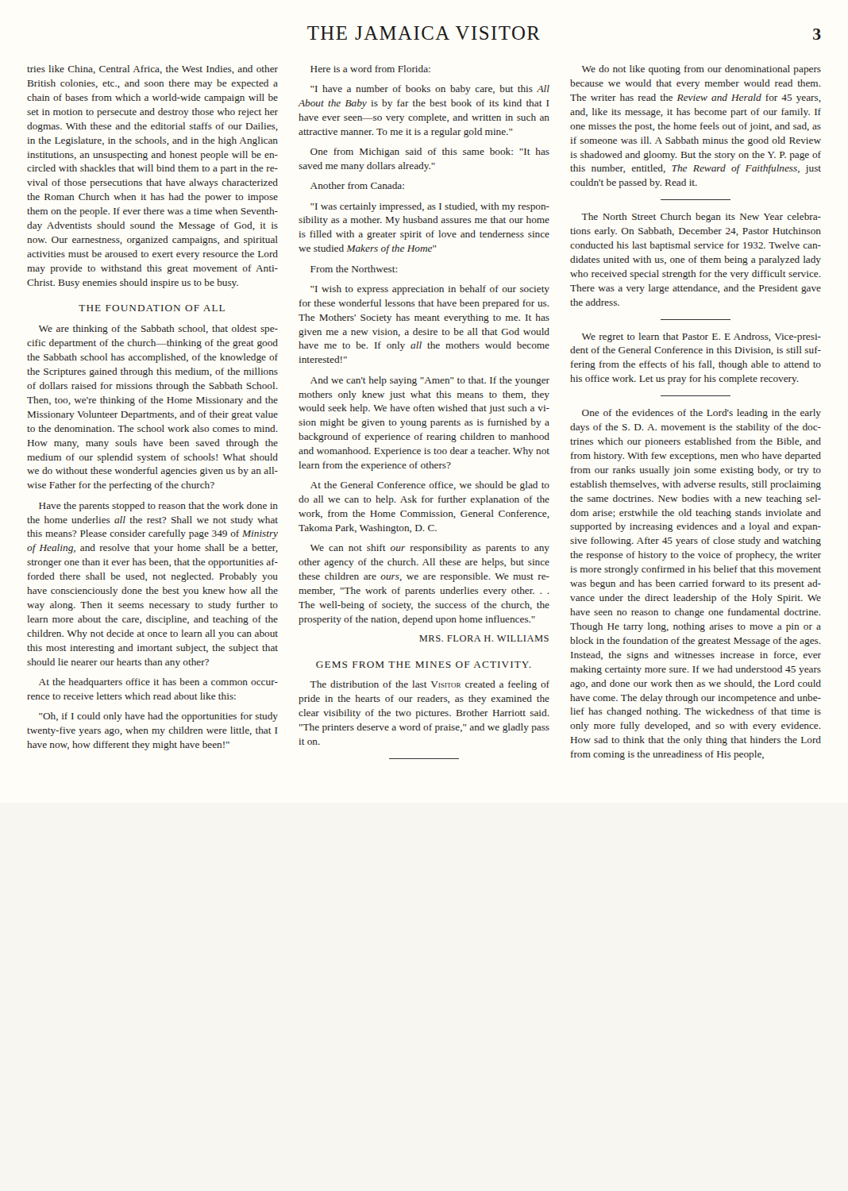THE JAMAICA VISITOR
3
tries like China, Central Africa, the West Indies, and other British colonies, etc., and soon there may be expected a chain of bases from which a world-wide campaign will be set in motion to persecute and destroy those who reject her dogmas. With these and the editorial staffs of our Dailies, in the Legislature, in the schools, and in the high Anglican institutions, an unsuspecting and honest people will be encircled with shackles that will bind them to a part in the revival of those persecutions that have always characterized the Roman Church when it has had the power to impose them on the people. If ever there was a time when Seventh-day Adventists should sound the Message of God, it is now. Our earnestness, organized campaigns, and spiritual activities must be aroused to exert every resource the Lord may provide to withstand this great movement of Anti-Christ. Busy enemies should inspire us to be busy.
The Foundation of All
We are thinking of the Sabbath school, that oldest specific department of the church—thinking of the great good the Sabbath school has accomplished, of the knowledge of the Scriptures gained through this medium, of the millions of dollars raised for missions through the Sabbath School. Then, too, we're thinking of the Home Missionary and the Missionary Volunteer Departments, and of their great value to the denomination. The school work also comes to mind. How many, many souls have been saved through the medium of our splendid system of schools! What should we do without these wonderful agencies given us by an all-wise Father for the perfecting of the church?
Have the parents stopped to reason that the work done in the home underlies all the rest? Shall we not study what this means? Please consider carefully page 349 of Ministry of Healing, and resolve that your home shall be a better, stronger one than it ever has been, that the opportunities afforded there shall be used, not neglected. Probably you have conscienciously done the best you knew how all the way along. Then it seems necessary to study further to learn more about the care, discipline, and teaching of the children. Why not decide at once to learn all you can about this most interesting and imortant subject, the subject that should lie nearer our hearts than any other?
At the headquarters office it has been a common occurrence to receive letters which read about like this:
"Oh, if I could only have had the opportunities for study twenty-five years ago, when my children were little, that I have now, how different they might have been!"
Here is a word from Florida:
"I have a number of books on baby care, but this All About the Baby is by far the best book of its kind that I have ever seen—so very complete, and written in such an attractive manner. To me it is a regular gold mine."
One from Michigan said of this same book: "It has saved me many dollars already."
Another from Canada:
"I was certainly impressed, as I studied, with my responsibility as a mother. My husband assures me that our home is filled with a greater spirit of love and tenderness since we studied Makers of the Home"
From the Northwest:
"I wish to express appreciation in behalf of our society for these wonderful lessons that have been prepared for us. The Mothers' Society has meant everything to me. It has given me a new vision, a desire to be all that God would have me to be. If only all the mothers would become interested!"
And we can't help saying "Amen" to that. If the younger mothers only knew just what this means to them, they would seek help. We have often wished that just such a vision might be given to young parents as is furnished by a background of experience of rearing children to manhood and womanhood. Experience is too dear a teacher. Why not learn from the experience of others?
At the General Conference office, we should be glad to do all we can to help. Ask for further explanation of the work, from the Home Commission, General Conference, Takoma Park, Washington, D. C.
We can not shift our responsibility as parents to any other agency of the church. All these are helps, but since these children are ours, we are responsible. We must remember, "The work of parents underlies every other. . . The well-being of society, the success of the church, the prosperity of the nation, depend upon home influences."
Mrs. Flora H. Williams
Gems from the Mines of Activity.
The distribution of the last Visitor created a feeling of pride in the hearts of our readers, as they examined the clear visibility of the two pictures. Brother Harriott said. "The printers deserve a word of praise," and we gladly pass it on.
We do not like quoting from our denominational papers because we would that every member would read them. The writer has read the Review and Herald for 45 years, and, like its message, it has become part of our family. If one misses the post, the home feels out of joint, and sad, as if someone was ill. A Sabbath minus the good old Review is shadowed and gloomy. But the story on the Y. P. page of this number, entitled, The Reward of Faithfulness, just couldn't be passed by. Read it.
The North Street Church began its New Year celebrations early. On Sabbath, December 24, Pastor Hutchinson conducted his last baptismal service for 1932. Twelve candidates united with us, one of them being a paralyzed lady who received special strength for the very difficult service. There was a very large attendance, and the President gave the address.
We regret to learn that Pastor E. E Andross, Vice-president of the General Conference in this Division, is still suffering from the effects of his fall, though able to attend to his office work. Let us pray for his complete recovery.
One of the evidences of the Lord's leading in the early days of the S. D. A. movement is the stability of the doctrines which our pioneers established from the Bible, and from history. With few exceptions, men who have departed from our ranks usually join some existing body, or try to establish themselves, with adverse results, still proclaiming the same doctrines. New bodies with a new teaching seldom arise; erstwhile the old teaching stands inviolate and supported by increasing evidences and a loyal and expansive following. After 45 years of close study and watching the response of history to the voice of prophecy, the writer is more strongly confirmed in his belief that this movement was begun and has been carried forward to its present advance under the direct leadership of the Holy Spirit. We have seen no reason to change one fundamental doctrine. Though He tarry long, nothing arises to move a pin or a block in the foundation of the greatest Message of the ages. Instead, the signs and witnesses increase in force, ever making certainty more sure. If we had understood 45 years ago, and done our work then as we should, the Lord could have come. The delay through our incompetence and unbelief has changed nothing. The wickedness of that time is only more fully developed, and so with every evidence. How sad to think that the only thing that hinders the Lord from coming is the unreadiness of His people,